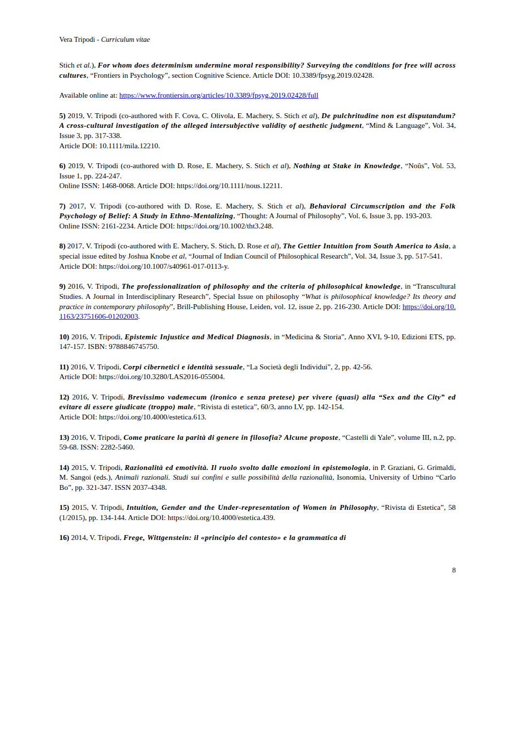Vera Tripodi - Curriculum vitae
Stich et al.), For whom does determinism undermine moral responsibility? Surveying the conditions for free will across cultures, “Frontiers in Psychology”, section Cognitive Science. Article DOI: 10.3389/fpsyg.2019.02428.
Available online at: https://www.frontiersin.org/articles/10.3389/fpsyg.2019.02428/full
5) 2019, V. Tripodi (co-authored with F. Cova, C. Olivola, E. Machery, S. Stich et al), De pulchritudine non est disputandum? A cross-cultural investigation of the alleged intersubjective validity of aesthetic judgment, “Mind & Language”, Vol. 34, Issue 3, pp. 317-338.
Article DOI: 10.1111/mila.12210.
6) 2019, V. Tripodi (co-authored with D. Rose, E. Machery, S. Stich et al), Nothing at Stake in Knowledge, “Noûs”, Vol. 53, Issue 1, pp. 224-247.
Online ISSN: 1468-0068. Article DOI: https://doi.org/10.1111/nous.12211.
7) 2017, V. Tripodi (co-authored with D. Rose, E. Machery, S. Stich et al), Behavioral Circumscription and the Folk Psychology of Belief: A Study in Ethno-Mentalizing, “Thought: A Journal of Philosophy”, Vol. 6, Issue 3, pp. 193-203.
Online ISSN: 2161-2234. Article DOI: https://doi.org/10.1002/tht3.248.
8) 2017, V. Tripodi (co-authored with E. Machery, S. Stich, D. Rose et al), The Gettier Intuition from South America to Asia, a special issue edited by Joshua Knobe et al, “Journal of Indian Council of Philosophical Research”, Vol. 34, Issue 3, pp. 517-541.
Article DOI: https://doi.org/10.1007/s40961-017-0113-y.
9) 2016, V. Tripodi, The professionalization of philosophy and the criteria of philosophical knowledge, in “Transcultural Studies. A Journal in Interdisciplinary Research”, Special Issue on philosophy “What is philosophical knowledge? Its theory and practice in contemporary philosophy”, Brill-Publishing House, Leiden, vol. 12, issue 2, pp. 216-230. Article DOI: https://doi.org/10.1163/23751606-01202003.
10) 2016, V. Tripodi, Epistemic Injustice and Medical Diagnosis, in “Medicina & Storia”, Anno XVI, 9-10, Edizioni ETS, pp. 147-157. ISBN: 9788846745750.
11) 2016, V. Tripodi, Corpi cibernetici e identità sessuale, “La Società degli Individui”, 2, pp. 42-56.
Article DOI: https://doi.org/10.3280/LAS2016-055004.
12) 2016, V. Tripodi, Brevissimo vademecum (ironico e senza pretese) per vivere (quasi) alla “Sex and the City” ed evitare di essere giudicate (troppo) male, “Rivista di estetica”, 60/3, anno LV, pp. 142-154.
Article DOI: https://doi.org/10.4000/estetica.613.
13) 2016, V. Tripodi, Come praticare la parità di genere in filosofia? Alcune proposte, “Castelli di Yale”, volume III, n.2, pp. 59-68. ISSN: 2282-5460.
14) 2015, V. Tripodi, Razionalità ed emotività. Il ruolo svolto dalle emozioni in epistemologia, in P. Graziani, G. Grimaldi, M. Sangoi (eds.), Animali razionali. Studi sui confini e sulle possibilità della razionalità, Isonomia, University of Urbino “Carlo Bo”, pp. 321-347. ISSN 2037-4348.
15) 2015, V. Tripodi, Intuition, Gender and the Under-representation of Women in Philosophy, “Rivista di Estetica”, 58 (1/2015), pp. 134-144. Article DOI: https://doi.org/10.4000/estetica.439.
16) 2014, V. Tripodi, Frege, Wittgenstein: il «principio del contesto» e la grammatica di
8